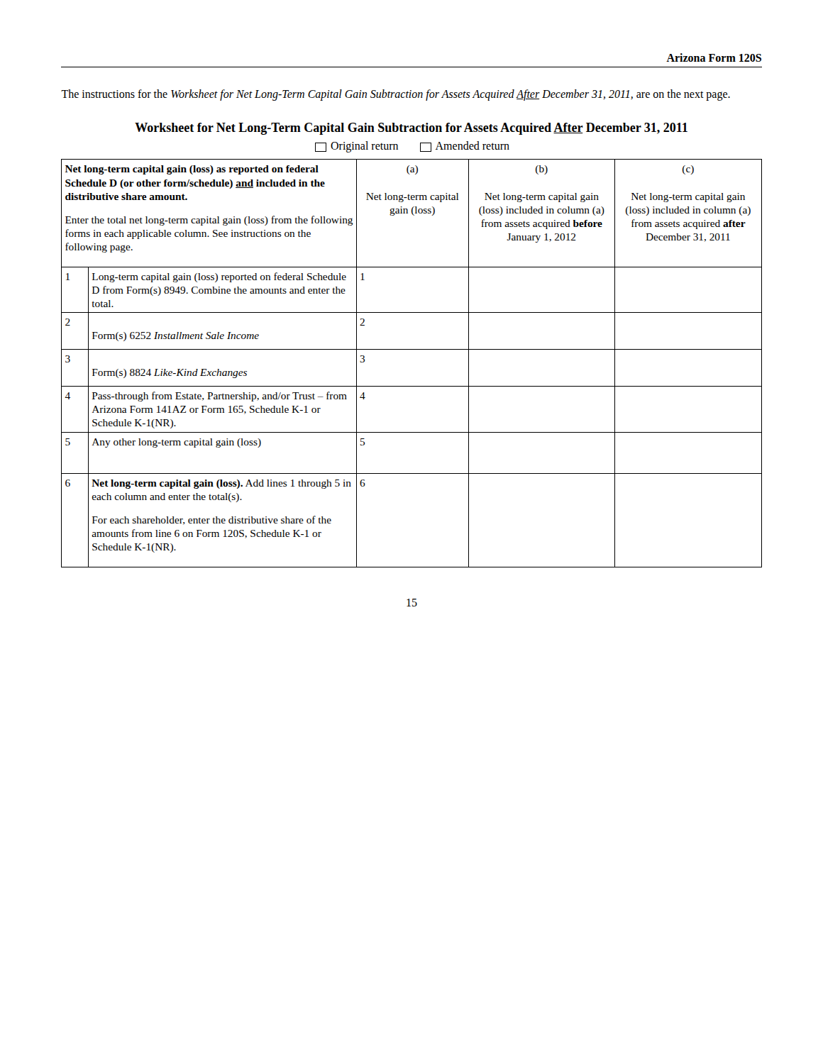Arizona Form 120S
The instructions for the Worksheet for Net Long-Term Capital Gain Subtraction for Assets Acquired After December 31, 2011, are on the next page.
Worksheet for Net Long-Term Capital Gain Subtraction for Assets Acquired After December 31, 2011
Original return Amended return
| Net long-term capital gain (loss) as reported on federal Schedule D (or other form/schedule) and included in the distributive share amount. Enter the total net long-term capital gain (loss) from the following forms in each applicable column. See instructions on the following page. | (a) Net long-term capital gain (loss) | (b) Net long-term capital gain (loss) included in column (a) from assets acquired before January 1, 2012 | (c) Net long-term capital gain (loss) included in column (a) from assets acquired after December 31, 2011 |
| 1 | Long-term capital gain (loss) reported on federal Schedule D from Form(s) 8949. Combine the amounts and enter the total. | 1 | | |
| 2 | Form(s) 6252 Installment Sale Income | 2 | | |
| 3 | Form(s) 8824 Like-Kind Exchanges | 3 | | |
| 4 | Pass-through from Estate, Partnership, and/or Trust – from Arizona Form 141AZ or Form 165, Schedule K-1 or Schedule K-1(NR). | 4 | | |
| 5 | Any other long-term capital gain (loss) | 5 | | |
| 6 | Net long-term capital gain (loss). Add lines 1 through 5 in each column and enter the total(s). For each shareholder, enter the distributive share of the amounts from line 6 on Form 120S, Schedule K-1 or Schedule K-1(NR). | 6 | | |
15